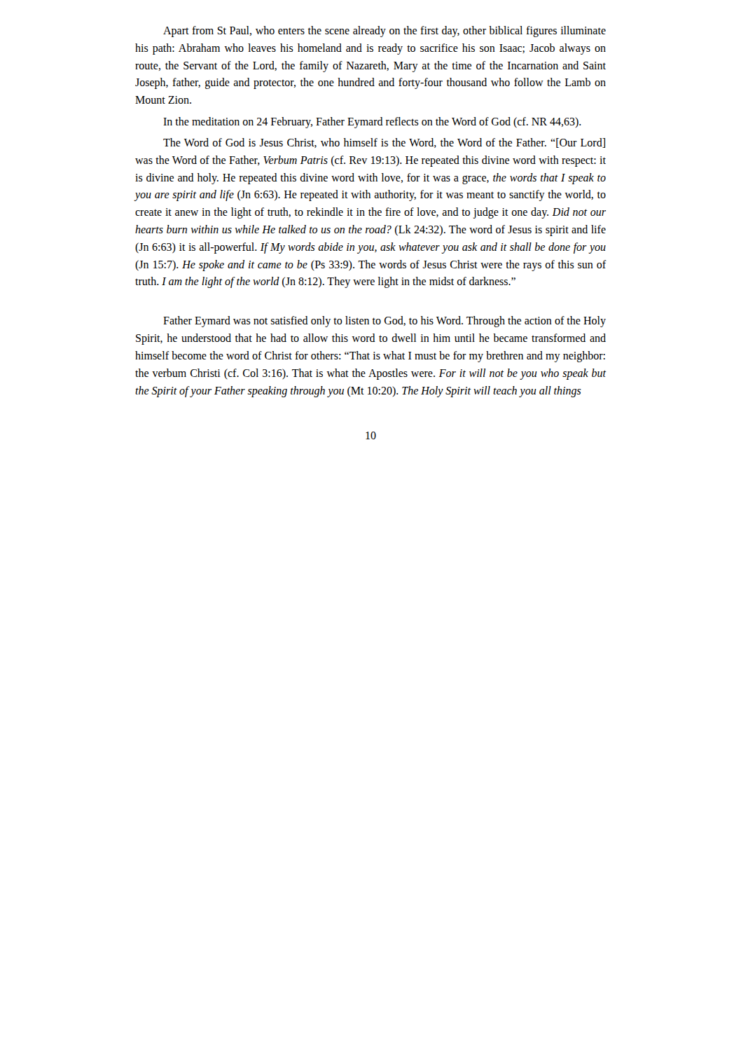Apart from St Paul, who enters the scene already on the first day, other biblical figures illuminate his path: Abraham who leaves his homeland and is ready to sacrifice his son Isaac; Jacob always on route, the Servant of the Lord, the family of Nazareth, Mary at the time of the Incarnation and Saint Joseph, father, guide and protector, the one hundred and forty-four thousand who follow the Lamb on Mount Zion.
In the meditation on 24 February, Father Eymard reflects on the Word of God (cf. NR 44,63).
The Word of God is Jesus Christ, who himself is the Word, the Word of the Father. “[Our Lord] was the Word of the Father, Verbum Patris (cf. Rev 19:13). He repeated this divine word with respect: it is divine and holy. He repeated this divine word with love, for it was a grace, the words that I speak to you are spirit and life (Jn 6:63). He repeated it with authority, for it was meant to sanctify the world, to create it anew in the light of truth, to rekindle it in the fire of love, and to judge it one day. Did not our hearts burn within us while He talked to us on the road? (Lk 24:32). The word of Jesus is spirit and life (Jn 6:63) it is all-powerful. If My words abide in you, ask whatever you ask and it shall be done for you (Jn 15:7). He spoke and it came to be (Ps 33:9). The words of Jesus Christ were the rays of this sun of truth. I am the light of the world (Jn 8:12). They were light in the midst of darkness.”
Father Eymard was not satisfied only to listen to God, to his Word. Through the action of the Holy Spirit, he understood that he had to allow this word to dwell in him until he became transformed and himself become the word of Christ for others: “That is what I must be for my brethren and my neighbor: the verbum Christi (cf. Col 3:16). That is what the Apostles were. For it will not be you who speak but the Spirit of your Father speaking through you (Mt 10:20). The Holy Spirit will teach you all things
10